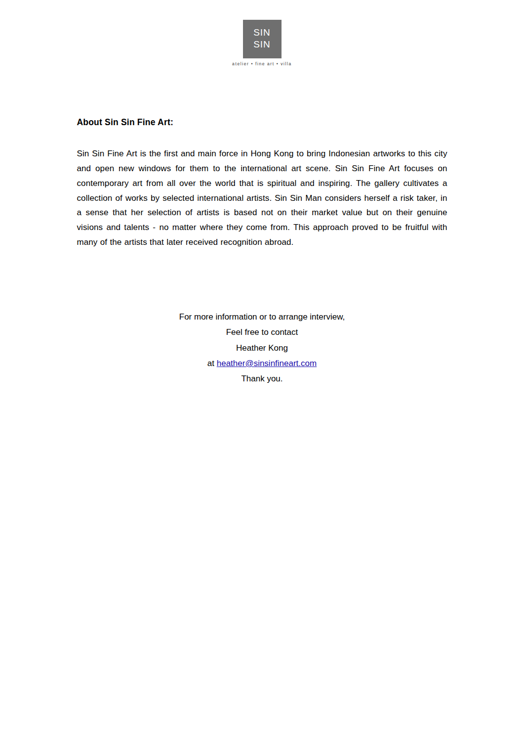SIN SIN
atelier • fine art • villa
About Sin Sin Fine Art:
Sin Sin Fine Art is the first and main force in Hong Kong to bring Indonesian artworks to this city and open new windows for them to the international art scene. Sin Sin Fine Art focuses on contemporary art from all over the world that is spiritual and inspiring. The gallery cultivates a collection of works by selected international artists. Sin Sin Man considers herself a risk taker, in a sense that her selection of artists is based not on their market value but on their genuine visions and talents - no matter where they come from. This approach proved to be fruitful with many of the artists that later received recognition abroad.
For more information or to arrange interview,
Feel free to contact
Heather Kong
at heather@sinsinfineart.com
Thank you.